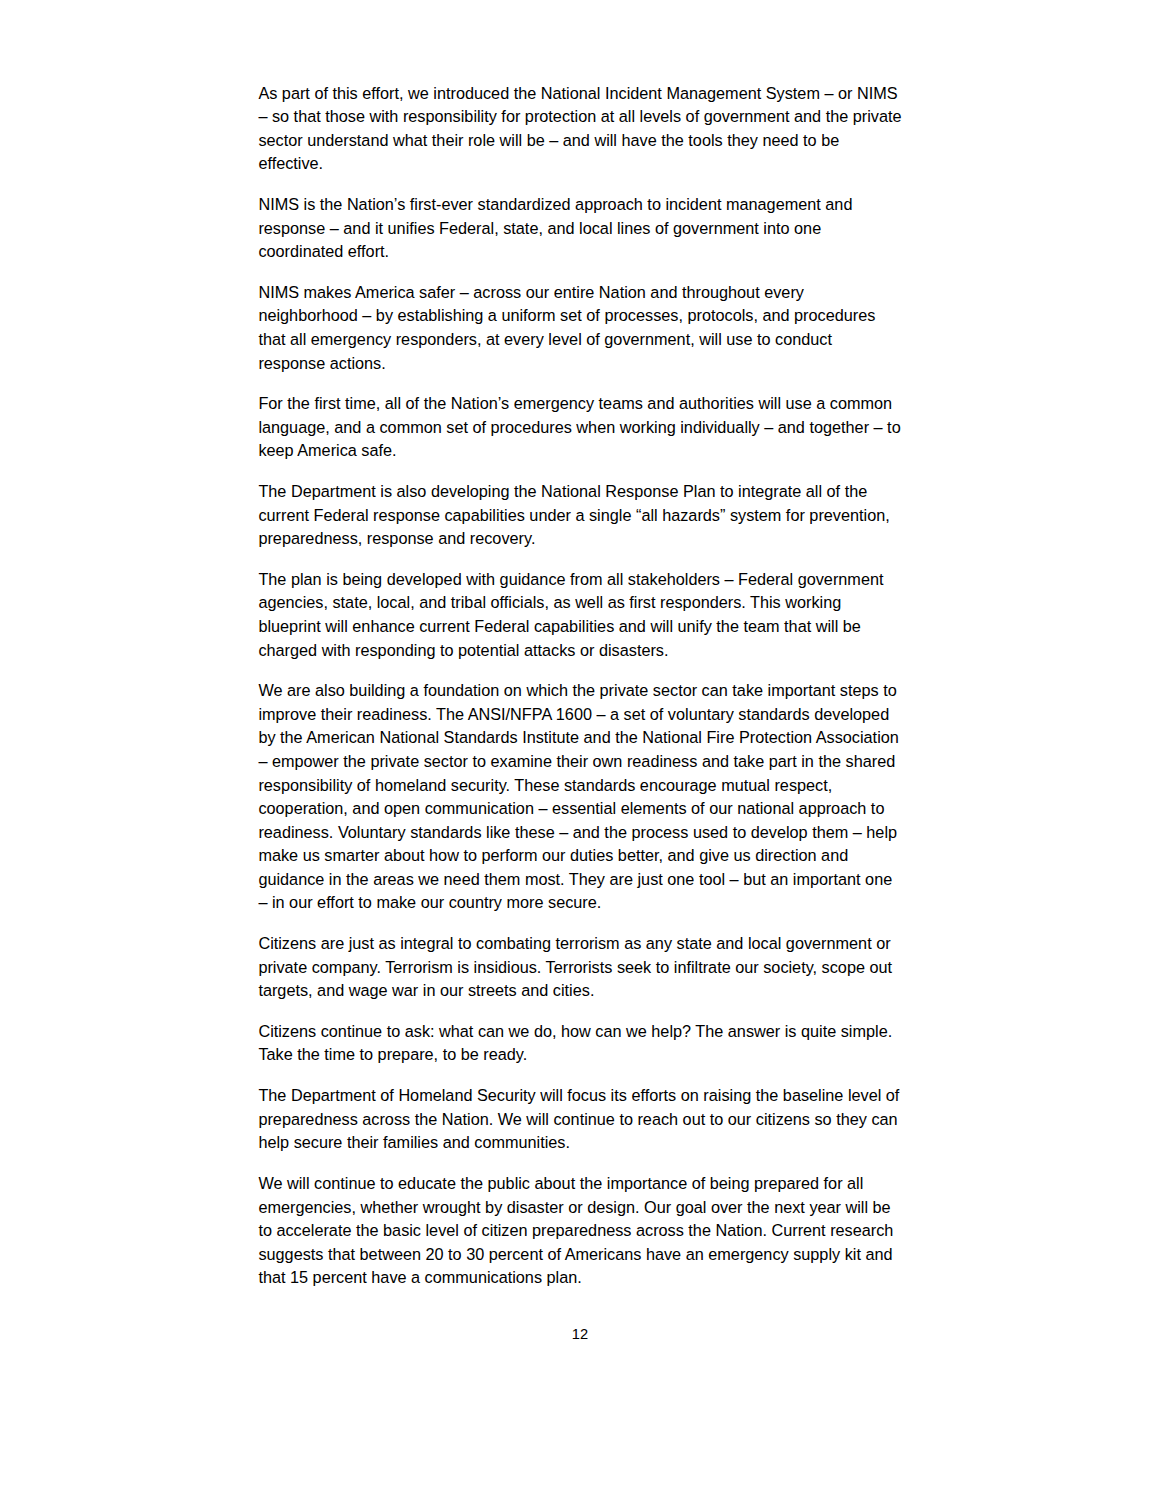As part of this effort, we introduced the National Incident Management System – or NIMS – so that those with responsibility for protection at all levels of government and the private sector understand what their role will be – and will have the tools they need to be effective.
NIMS is the Nation’s first-ever standardized approach to incident management and response – and it unifies Federal, state, and local lines of government into one coordinated effort.
NIMS makes America safer – across our entire Nation and throughout every neighborhood – by establishing a uniform set of processes, protocols, and procedures that all emergency responders, at every level of government, will use to conduct response actions.
For the first time, all of the Nation’s emergency teams and authorities will use a common language, and a common set of procedures when working individually – and together – to keep America safe.
The Department is also developing the National Response Plan to integrate all of the current Federal response capabilities under a single “all hazards” system for prevention, preparedness, response and recovery.
The plan is being developed with guidance from all stakeholders – Federal government agencies, state, local, and tribal officials, as well as first responders. This working blueprint will enhance current Federal capabilities and will unify the team that will be charged with responding to potential attacks or disasters.
We are also building a foundation on which the private sector can take important steps to improve their readiness. The ANSI/NFPA 1600 – a set of voluntary standards developed by the American National Standards Institute and the National Fire Protection Association – empower the private sector to examine their own readiness and take part in the shared responsibility of homeland security. These standards encourage mutual respect, cooperation, and open communication – essential elements of our national approach to readiness. Voluntary standards like these – and the process used to develop them – help make us smarter about how to perform our duties better, and give us direction and guidance in the areas we need them most. They are just one tool – but an important one – in our effort to make our country more secure.
Citizens are just as integral to combating terrorism as any state and local government or private company. Terrorism is insidious. Terrorists seek to infiltrate our society, scope out targets, and wage war in our streets and cities.
Citizens continue to ask: what can we do, how can we help? The answer is quite simple. Take the time to prepare, to be ready.
The Department of Homeland Security will focus its efforts on raising the baseline level of preparedness across the Nation. We will continue to reach out to our citizens so they can help secure their families and communities.
We will continue to educate the public about the importance of being prepared for all emergencies, whether wrought by disaster or design. Our goal over the next year will be to accelerate the basic level of citizen preparedness across the Nation. Current research suggests that between 20 to 30 percent of Americans have an emergency supply kit and that 15 percent have a communications plan.
12